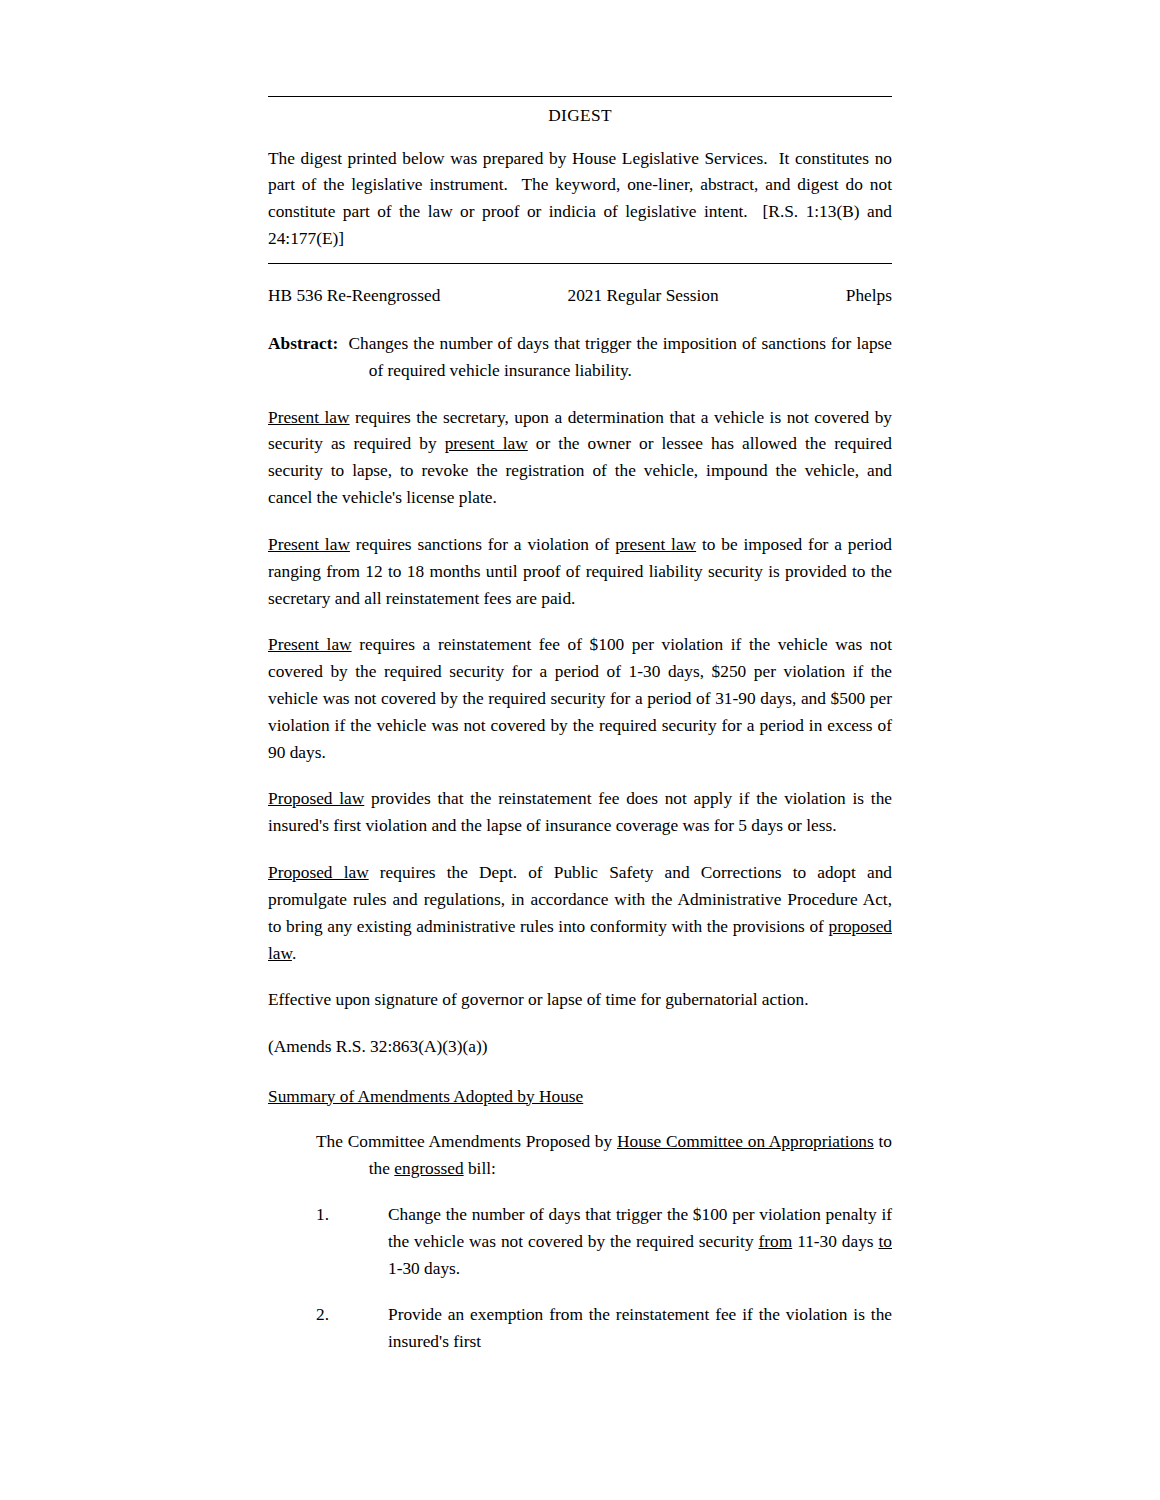DIGEST
The digest printed below was prepared by House Legislative Services. It constitutes no part of the legislative instrument. The keyword, one-liner, abstract, and digest do not constitute part of the law or proof or indicia of legislative intent. [R.S. 1:13(B) and 24:177(E)]
HB 536 Re-Reengrossed 2021 Regular Session Phelps
Abstract: Changes the number of days that trigger the imposition of sanctions for lapse of required vehicle insurance liability.
Present law requires the secretary, upon a determination that a vehicle is not covered by security as required by present law or the owner or lessee has allowed the required security to lapse, to revoke the registration of the vehicle, impound the vehicle, and cancel the vehicle's license plate.
Present law requires sanctions for a violation of present law to be imposed for a period ranging from 12 to 18 months until proof of required liability security is provided to the secretary and all reinstatement fees are paid.
Present law requires a reinstatement fee of $100 per violation if the vehicle was not covered by the required security for a period of 1-30 days, $250 per violation if the vehicle was not covered by the required security for a period of 31-90 days, and $500 per violation if the vehicle was not covered by the required security for a period in excess of 90 days.
Proposed law provides that the reinstatement fee does not apply if the violation is the insured's first violation and the lapse of insurance coverage was for 5 days or less.
Proposed law requires the Dept. of Public Safety and Corrections to adopt and promulgate rules and regulations, in accordance with the Administrative Procedure Act, to bring any existing administrative rules into conformity with the provisions of proposed law.
Effective upon signature of governor or lapse of time for gubernatorial action.
(Amends R.S. 32:863(A)(3)(a))
Summary of Amendments Adopted by House
The Committee Amendments Proposed by House Committee on Appropriations to the engrossed bill:
1. Change the number of days that trigger the $100 per violation penalty if the vehicle was not covered by the required security from 11-30 days to 1-30 days.
2. Provide an exemption from the reinstatement fee if the violation is the insured's first